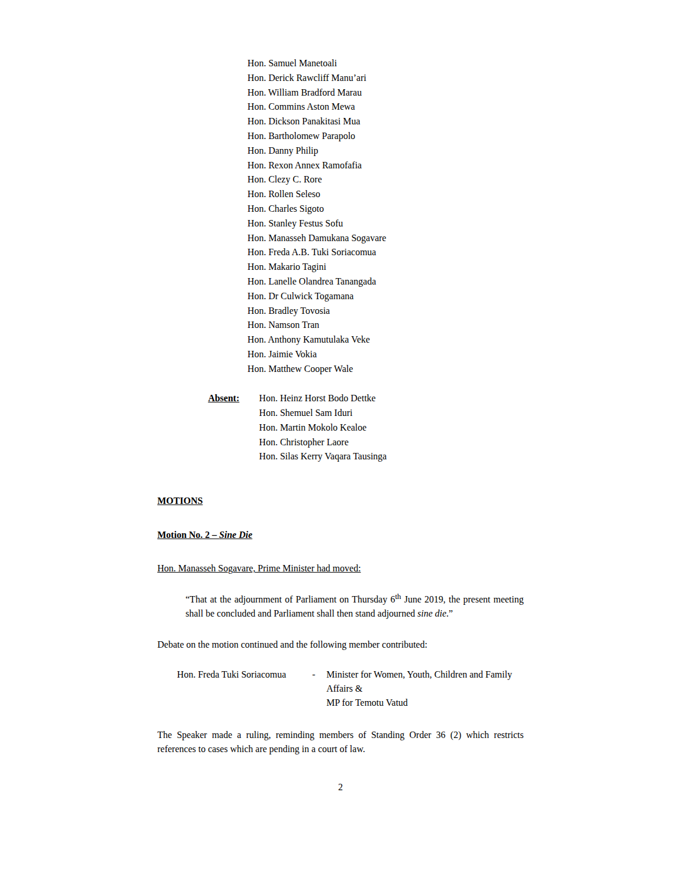Hon. Samuel Manetoali
Hon. Derick Rawcliff Manu’ari
Hon. William Bradford Marau
Hon. Commins Aston Mewa
Hon. Dickson Panakitasi Mua
Hon. Bartholomew Parapolo
Hon. Danny Philip
Hon. Rexon Annex Ramofafia
Hon. Clezy C. Rore
Hon. Rollen Seleso
Hon. Charles Sigoto
Hon. Stanley Festus Sofu
Hon. Manasseh Damukana Sogavare
Hon. Freda A.B. Tuki Soriacomua
Hon. Makario Tagini
Hon. Lanelle Olandrea Tanangada
Hon. Dr Culwick Togamana
Hon. Bradley Tovosia
Hon. Namson Tran
Hon. Anthony Kamutulaka Veke
Hon. Jaimie Vokia
Hon. Matthew Cooper Wale
Absent:
Hon. Heinz Horst Bodo Dettke
Hon. Shemuel Sam Iduri
Hon. Martin Mokolo Kealoe
Hon. Christopher Laore
Hon. Silas Kerry Vaqara Tausinga
MOTIONS
Motion No. 2 – Sine Die
Hon. Manasseh Sogavare, Prime Minister had moved:
“That at the adjournment of Parliament on Thursday 6th June 2019, the present meeting shall be concluded and Parliament shall then stand adjourned sine die.”
Debate on the motion continued and the following member contributed:
Hon. Freda Tuki Soriacomua
-
Minister for Women, Youth, Children and Family Affairs & MP for Temotu Vatud
The Speaker made a ruling, reminding members of Standing Order 36 (2) which restricts references to cases which are pending in a court of law.
2